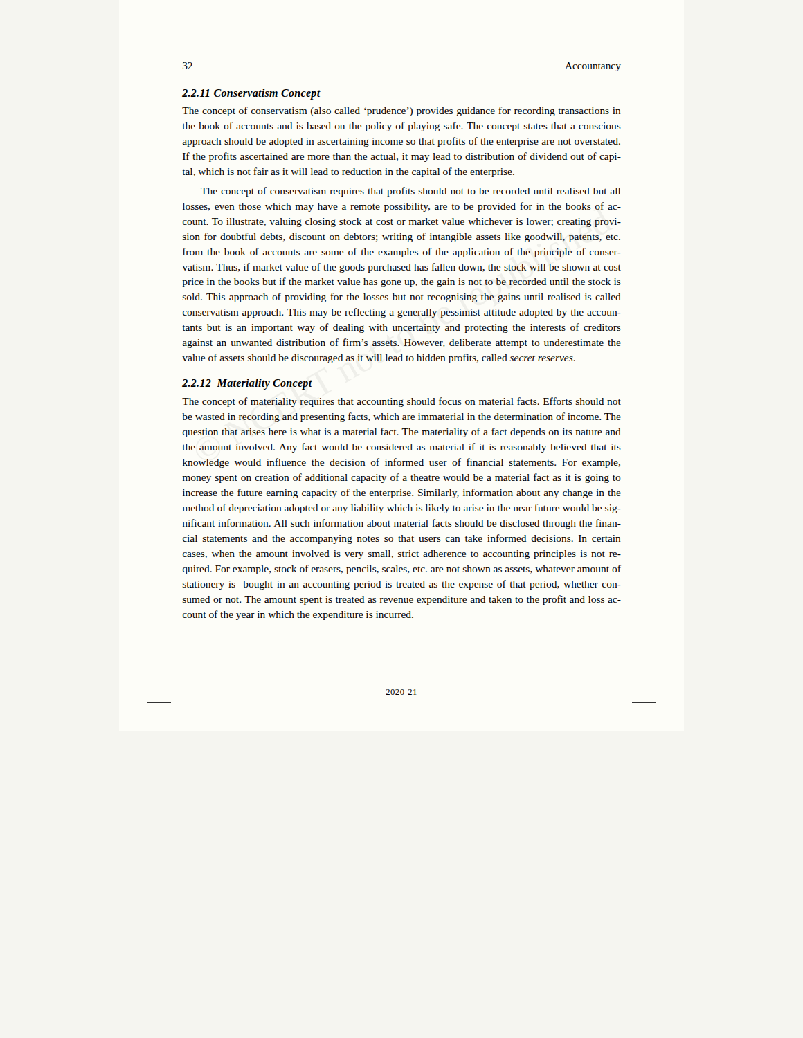© NCERT not to be republished
32 Accountancy
2.2.11 Conservatism Concept
The concept of conservatism (also called ‘prudence’) provides guidance for recording transactions in the book of accounts and is based on the policy of playing safe. The concept states that a conscious approach should be adopted in ascertaining income so that profits of the enterprise are not overstated. If the profits ascertained are more than the actual, it may lead to distribution of dividend out of capital, which is not fair as it will lead to reduction in the capital of the enterprise.
The concept of conservatism requires that profits should not to be recorded until realised but all losses, even those which may have a remote possibility, are to be provided for in the books of account. To illustrate, valuing closing stock at cost or market value whichever is lower; creating provision for doubtful debts, discount on debtors; writing of intangible assets like goodwill, patents, etc. from the book of accounts are some of the examples of the application of the principle of conservatism. Thus, if market value of the goods purchased has fallen down, the stock will be shown at cost price in the books but if the market value has gone up, the gain is not to be recorded until the stock is sold. This approach of providing for the losses but not recognising the gains until realised is called conservatism approach. This may be reflecting a generally pessimist attitude adopted by the accountants but is an important way of dealing with uncertainty and protecting the interests of creditors against an unwanted distribution of firm’s assets. However, deliberate attempt to underestimate the value of assets should be discouraged as it will lead to hidden profits, called secret reserves.
2.2.12 Materiality Concept
The concept of materiality requires that accounting should focus on material facts. Efforts should not be wasted in recording and presenting facts, which are immaterial in the determination of income. The question that arises here is what is a material fact. The materiality of a fact depends on its nature and the amount involved. Any fact would be considered as material if it is reasonably believed that its knowledge would influence the decision of informed user of financial statements. For example, money spent on creation of additional capacity of a theatre would be a material fact as it is going to increase the future earning capacity of the enterprise. Similarly, information about any change in the method of depreciation adopted or any liability which is likely to arise in the near future would be significant information. All such information about material facts should be disclosed through the financial statements and the accompanying notes so that users can take informed decisions. In certain cases, when the amount involved is very small, strict adherence to accounting principles is not required. For example, stock of erasers, pencils, scales, etc. are not shown as assets, whatever amount of stationery is bought in an accounting period is treated as the expense of that period, whether consumed or not. The amount spent is treated as revenue expenditure and taken to the profit and loss account of the year in which the expenditure is incurred.
2020-21